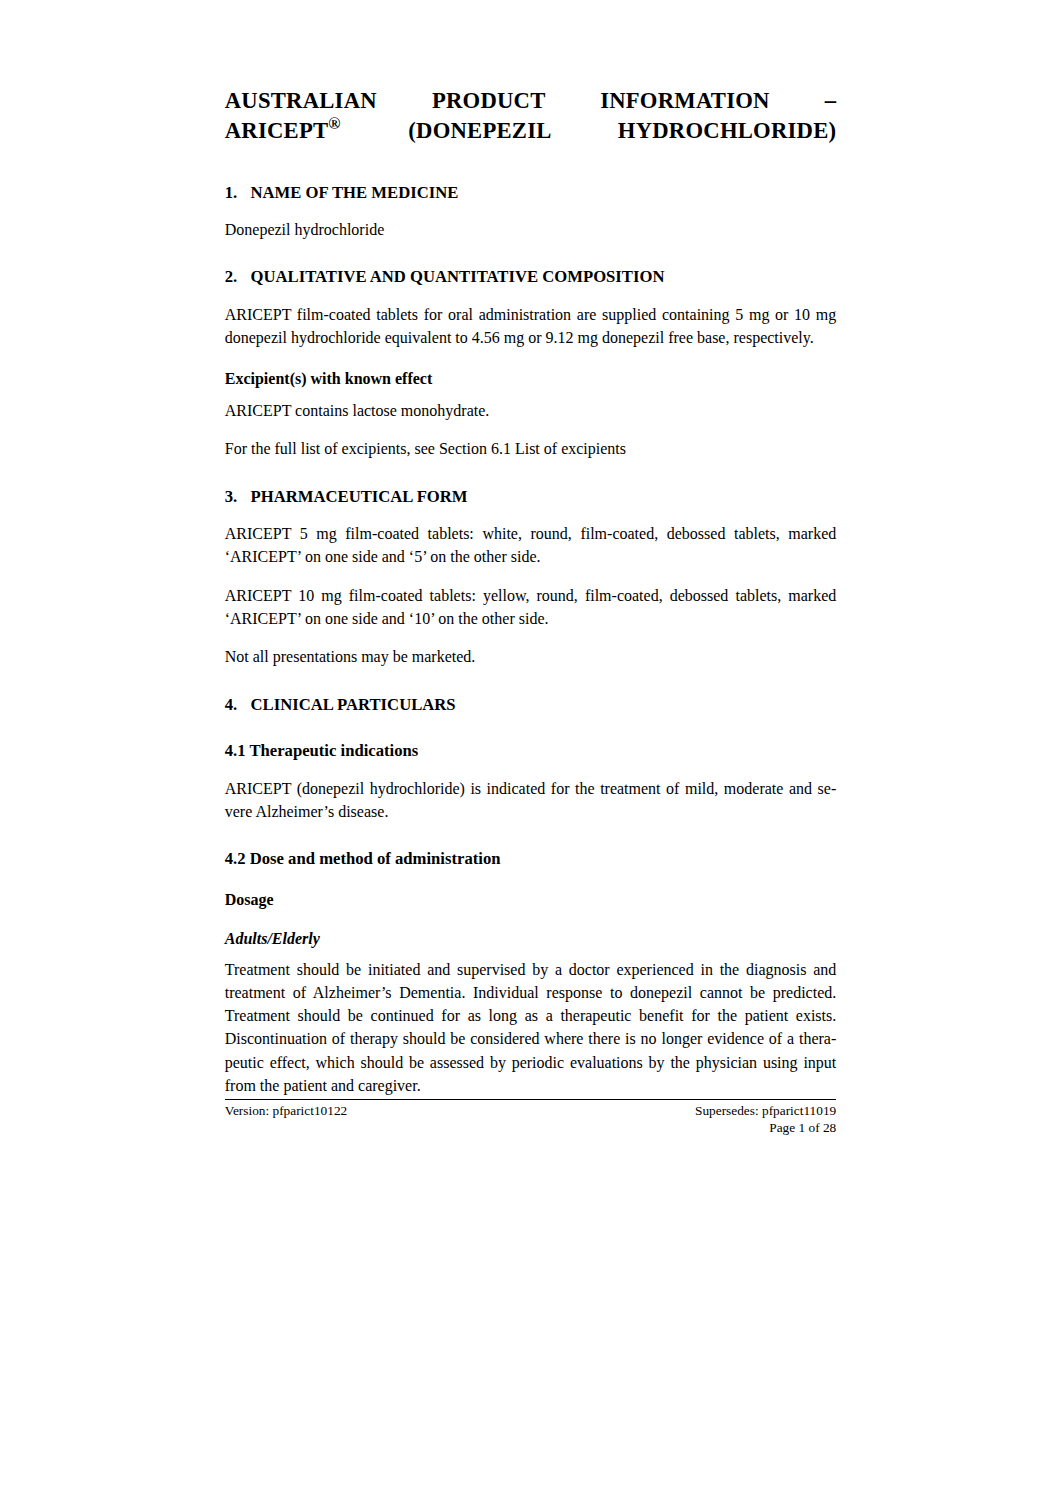AUSTRALIAN PRODUCT INFORMATION – ARICEPT® (DONEPEZIL HYDROCHLORIDE)
1. NAME OF THE MEDICINE
Donepezil hydrochloride
2. QUALITATIVE AND QUANTITATIVE COMPOSITION
ARICEPT film-coated tablets for oral administration are supplied containing 5 mg or 10 mg donepezil hydrochloride equivalent to 4.56 mg or 9.12 mg donepezil free base, respectively.
Excipient(s) with known effect
ARICEPT contains lactose monohydrate.
For the full list of excipients, see Section 6.1 List of excipients
3. PHARMACEUTICAL FORM
ARICEPT 5 mg film-coated tablets: white, round, film-coated, debossed tablets, marked ‘ARICEPT’ on one side and ‘5’ on the other side.
ARICEPT 10 mg film-coated tablets: yellow, round, film-coated, debossed tablets, marked ‘ARICEPT’ on one side and ‘10’ on the other side.
Not all presentations may be marketed.
4. CLINICAL PARTICULARS
4.1 Therapeutic indications
ARICEPT (donepezil hydrochloride) is indicated for the treatment of mild, moderate and severe Alzheimer’s disease.
4.2 Dose and method of administration
Dosage
Adults/Elderly
Treatment should be initiated and supervised by a doctor experienced in the diagnosis and treatment of Alzheimer’s Dementia. Individual response to donepezil cannot be predicted. Treatment should be continued for as long as a therapeutic benefit for the patient exists. Discontinuation of therapy should be considered where there is no longer evidence of a therapeutic effect, which should be assessed by periodic evaluations by the physician using input from the patient and caregiver.
Version: pfparict10122 Supersedes: pfparict11019
Page 1 of 28